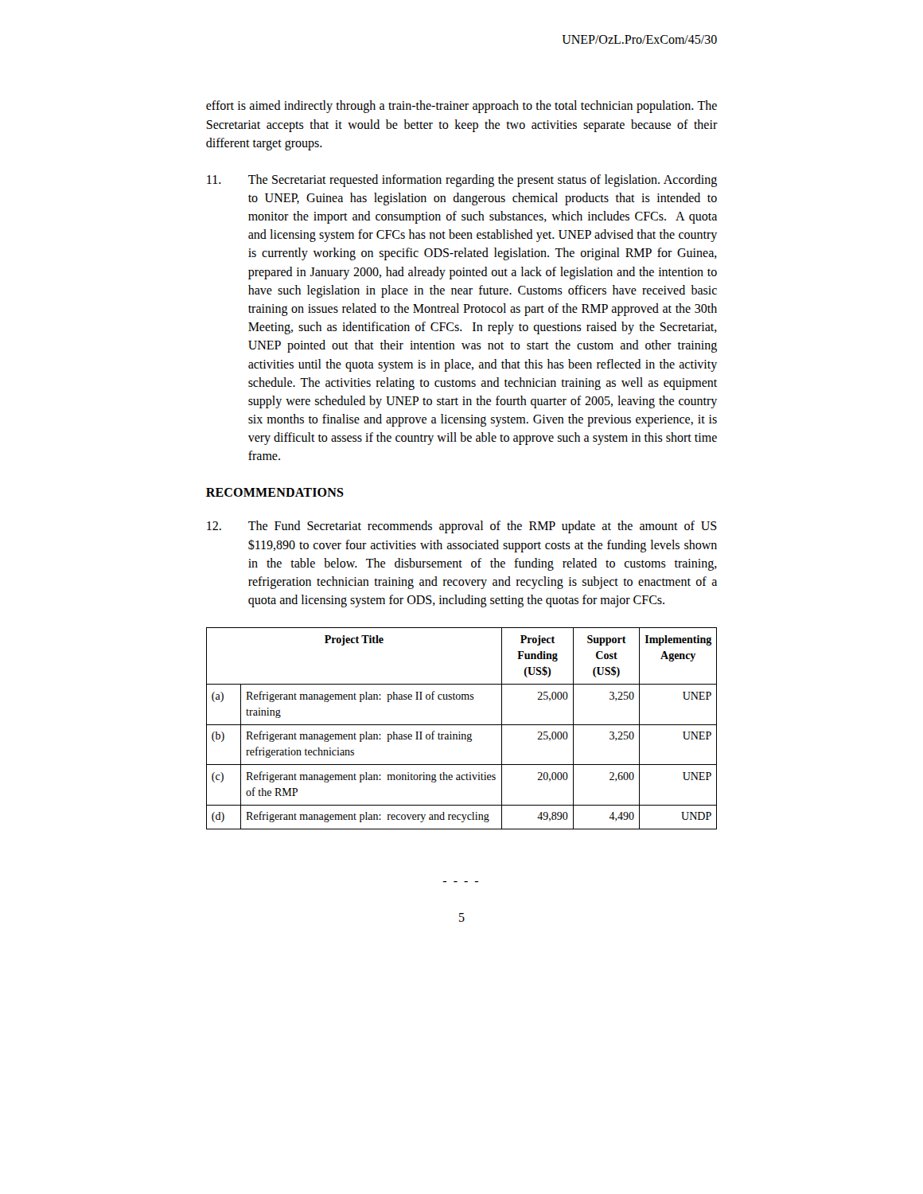UNEP/OzL.Pro/ExCom/45/30
effort is aimed indirectly through a train-the-trainer approach to the total technician population. The Secretariat accepts that it would be better to keep the two activities separate because of their different target groups.
11.
The Secretariat requested information regarding the present status of legislation. According to UNEP, Guinea has legislation on dangerous chemical products that is intended to monitor the import and consumption of such substances, which includes CFCs. A quota and licensing system for CFCs has not been established yet. UNEP advised that the country is currently working on specific ODS-related legislation. The original RMP for Guinea, prepared in January 2000, had already pointed out a lack of legislation and the intention to have such legislation in place in the near future. Customs officers have received basic training on issues related to the Montreal Protocol as part of the RMP approved at the 30th Meeting, such as identification of CFCs. In reply to questions raised by the Secretariat, UNEP pointed out that their intention was not to start the custom and other training activities until the quota system is in place, and that this has been reflected in the activity schedule. The activities relating to customs and technician training as well as equipment supply were scheduled by UNEP to start in the fourth quarter of 2005, leaving the country six months to finalise and approve a licensing system. Given the previous experience, it is very difficult to assess if the country will be able to approve such a system in this short time frame.
Recommendations
12.
The Fund Secretariat recommends approval of the RMP update at the amount of US $119,890 to cover four activities with associated support costs at the funding levels shown in the table below. The disbursement of the funding related to customs training, refrigeration technician training and recovery and recycling is subject to enactment of a quota and licensing system for ODS, including setting the quotas for major CFCs.
| Project Title | Project Funding (US$) | Support Cost (US$) | Implementing Agency |
| --- | --- | --- | --- |
| (a) | Refrigerant management plan: phase II of customs training | 25,000 | 3,250 | UNEP |
| (b) | Refrigerant management plan: phase II of training refrigeration technicians | 25,000 | 3,250 | UNEP |
| (c) | Refrigerant management plan: monitoring the activities of the RMP | 20,000 | 2,600 | UNEP |
| (d) | Refrigerant management plan: recovery and recycling | 49,890 | 4,490 | UNDP |
- - - -
5